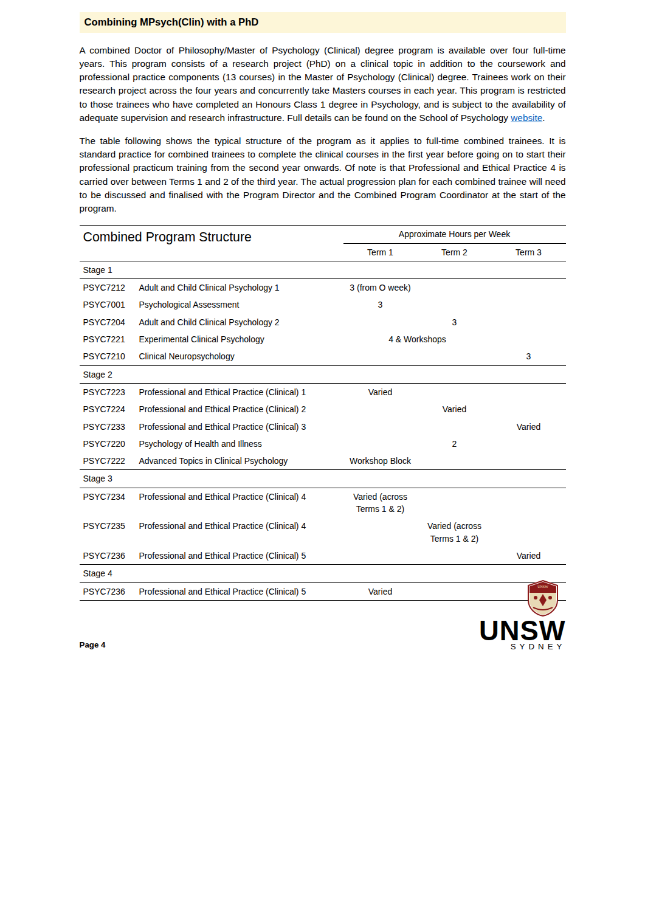Combining MPsych(Clin) with a PhD
A combined Doctor of Philosophy/Master of Psychology (Clinical) degree program is available over four full-time years. This program consists of a research project (PhD) on a clinical topic in addition to the coursework and professional practice components (13 courses) in the Master of Psychology (Clinical) degree. Trainees work on their research project across the four years and concurrently take Masters courses in each year. This program is restricted to those trainees who have completed an Honours Class 1 degree in Psychology, and is subject to the availability of adequate supervision and research infrastructure. Full details can be found on the School of Psychology website.
The table following shows the typical structure of the program as it applies to full-time combined trainees. It is standard practice for combined trainees to complete the clinical courses in the first year before going on to start their professional practicum training from the second year onwards. Of note is that Professional and Ethical Practice 4 is carried over between Terms 1 and 2 of the third year. The actual progression plan for each combined trainee will need to be discussed and finalised with the Program Director and the Combined Program Coordinator at the start of the program.
| Combined Program Structure | Approximate Hours per Week |
| --- | --- |
| Term 1 | Term 2 | Term 3 |
| Stage 1 |
| PSYC7212 | Adult and Child Clinical Psychology 1 | 3 (from O week) | | |
| PSYC7001 | Psychological Assessment | 3 | | |
| PSYC7204 | Adult and Child Clinical Psychology 2 | | 3 | |
| PSYC7221 | Experimental Clinical Psychology | 4 & Workshops | |
| PSYC7210 | Clinical Neuropsychology | | | 3 |
| Stage 2 |
| PSYC7223 | Professional and Ethical Practice (Clinical) 1 | Varied | | |
| PSYC7224 | Professional and Ethical Practice (Clinical) 2 | | Varied | |
| PSYC7233 | Professional and Ethical Practice (Clinical) 3 | | | Varied |
| PSYC7220 | Psychology of Health and Illness | | 2 | |
| PSYC7222 | Advanced Topics in Clinical Psychology | Workshop Block | | |
| Stage 3 |
| PSYC7234 | Professional and Ethical Practice (Clinical) 4 | Varied (across Terms 1 & 2) | | |
| PSYC7235 | Professional and Ethical Practice (Clinical) 4 | | Varied (across Terms 1 & 2) | |
| PSYC7236 | Professional and Ethical Practice (Clinical) 5 | | | Varied |
| Stage 4 |
| PSYC7236 | Professional and Ethical Practice (Clinical) 5 | Varied | | |
Page 4
UNSW UNSW SYDNEY